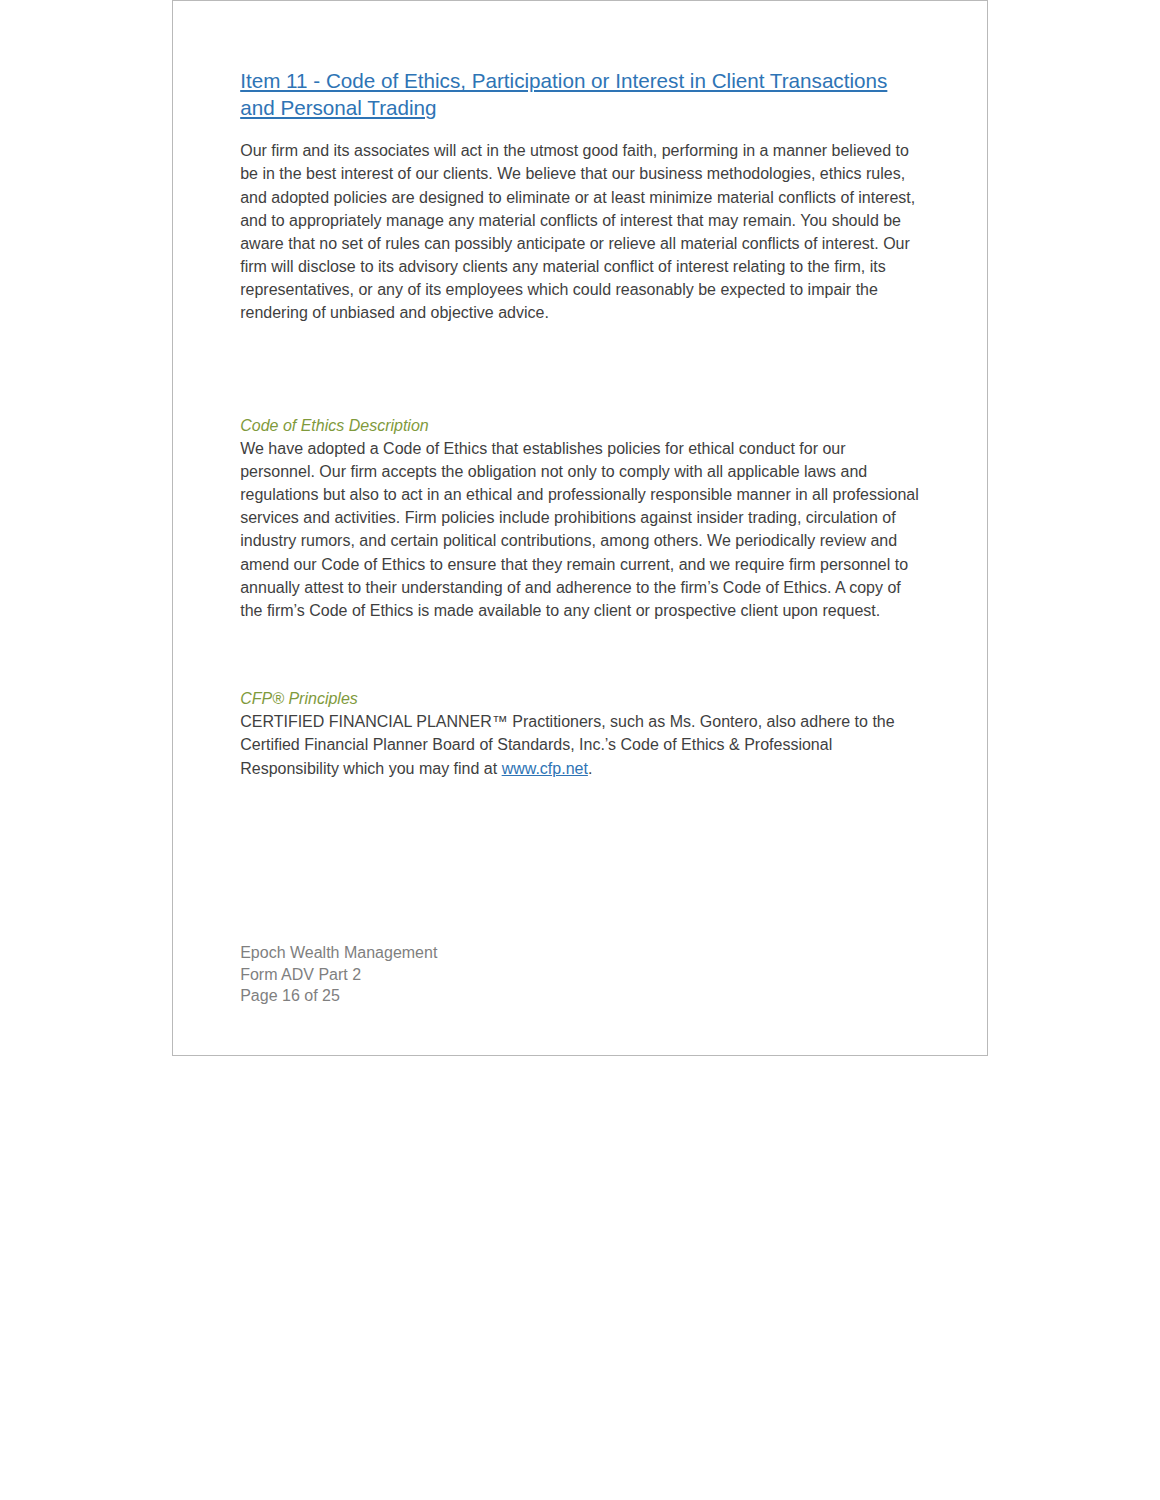Item 11 - Code of Ethics, Participation or Interest in Client Transactions and Personal Trading
Our firm and its associates will act in the utmost good faith, performing in a manner believed to be in the best interest of our clients. We believe that our business methodologies, ethics rules, and adopted policies are designed to eliminate or at least minimize material conflicts of interest, and to appropriately manage any material conflicts of interest that may remain. You should be aware that no set of rules can possibly anticipate or relieve all material conflicts of interest. Our firm will disclose to its advisory clients any material conflict of interest relating to the firm, its representatives, or any of its employees which could reasonably be expected to impair the rendering of unbiased and objective advice.
Code of Ethics Description
We have adopted a Code of Ethics that establishes policies for ethical conduct for our personnel. Our firm accepts the obligation not only to comply with all applicable laws and regulations but also to act in an ethical and professionally responsible manner in all professional services and activities. Firm policies include prohibitions against insider trading, circulation of industry rumors, and certain political contributions, among others. We periodically review and amend our Code of Ethics to ensure that they remain current, and we require firm personnel to annually attest to their understanding of and adherence to the firm’s Code of Ethics. A copy of the firm’s Code of Ethics is made available to any client or prospective client upon request.
CFP® Principles
CERTIFIED FINANCIAL PLANNER™ Practitioners, such as Ms. Gontero, also adhere to the Certified Financial Planner Board of Standards, Inc.’s Code of Ethics & Professional Responsibility which you may find at www.cfp.net.
Epoch Wealth Management
Form ADV Part 2
Page 16 of 25